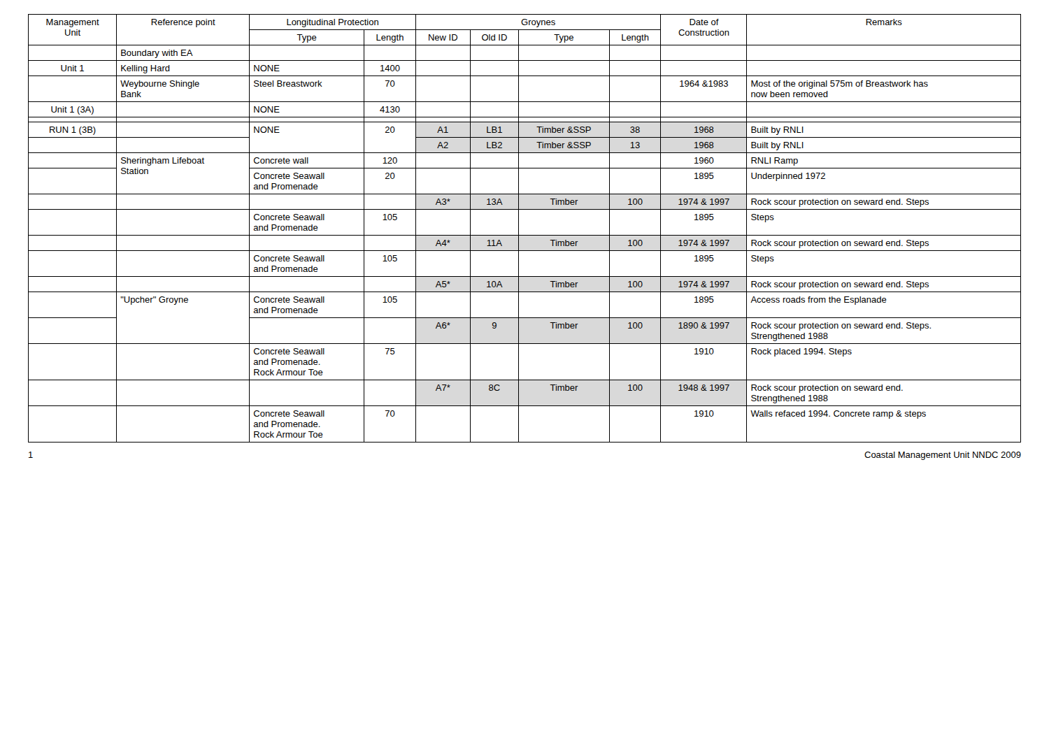| Management Unit | Reference point | Longitudinal Protection | Groynes | Date of Construction | Remarks |
| --- | --- | --- | --- | --- | --- |
| Type | Length | New ID | Old ID | Type | Length |
| | Boundary with EA | | | | | | | | |
| Unit 1 | Kelling Hard | NONE | 1400 | | | | | | |
| | Weybourne Shingle Bank | Steel Breastwork | 70 | | | | | 1964 &1983 | Most of the original 575m of Breastwork has now been removed |
| Unit 1 (3A) | | NONE | 4130 | | | | | | |
| RUN 1 (3B) | | NONE | 20 | A1 | LB1 | Timber &SSP | 38 | 1968 | Built by RNLI |
| | | A2 | LB2 | Timber &SSP | 13 | 1968 | Built by RNLI |
| | Sheringham Lifeboat Station | Concrete wall | 120 | | | | | 1960 | RNLI Ramp |
| | Concrete Seawall and Promenade | 20 | | | | | 1895 | Underpinned 1972 |
| | | | | A3* | 13A | Timber | 100 | 1974 & 1997 | Rock scour protection on seward end. Steps |
| | | Concrete Seawall and Promenade | 105 | | | | | 1895 | Steps |
| | | | | A4* | 11A | Timber | 100 | 1974 & 1997 | Rock scour protection on seward end. Steps |
| | | Concrete Seawall and Promenade | 105 | | | | | 1895 | Steps |
| | | | | A5* | 10A | Timber | 100 | 1974 & 1997 | Rock scour protection on seward end. Steps |
| | "Upcher" Groyne | Concrete Seawall and Promenade | 105 | | | | | 1895 | Access roads from the Esplanade |
| | | | A6* | 9 | Timber | 100 | 1890 & 1997 | Rock scour protection on seward end. Steps. Strengthened 1988 |
| | | Concrete Seawall and Promenade. Rock Armour Toe | 75 | | | | | 1910 | Rock placed 1994. Steps |
| | | | | A7* | 8C | Timber | 100 | 1948 & 1997 | Rock scour protection on seward end. Strengthened 1988 |
| | | Concrete Seawall and Promenade. Rock Armour Toe | 70 | | | | | 1910 | Walls refaced 1994. Concrete ramp & steps |
1 Coastal Management Unit NNDC 2009